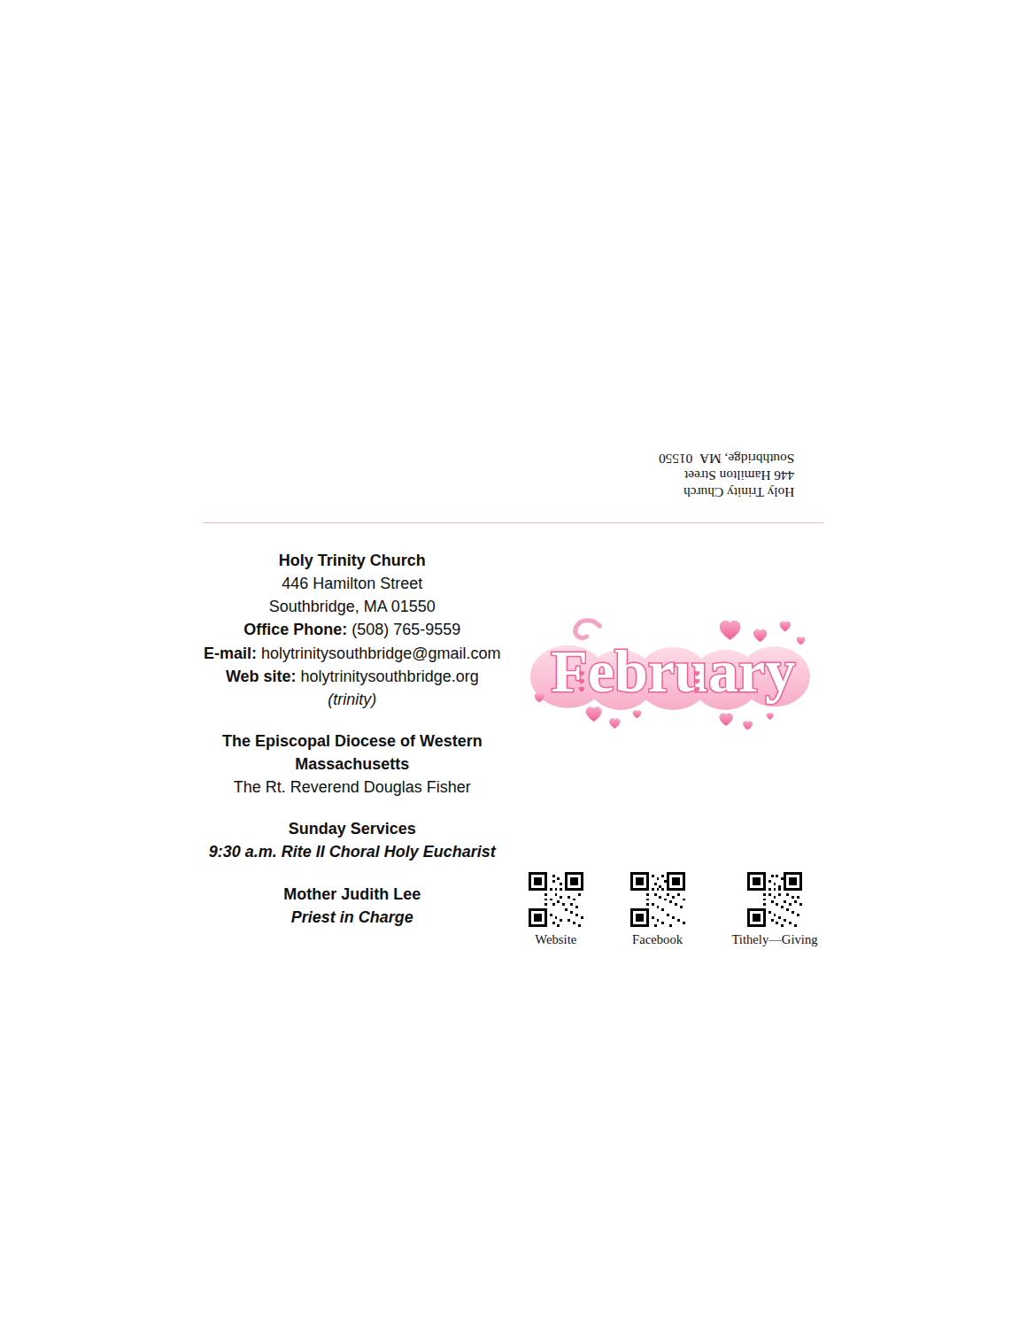Holy Trinity Church
446 Hamilton Street
Southbridge, MA 01550
Holy Trinity Church
446 Hamilton Street
Southbridge, MA 01550
Office Phone: (508) 765-9559
E-mail: holytrinitysouthbridge@gmail.com
Web site: holytrinitysouthbridge.org
(trinity)
The Episcopal Diocese of Western
Massachusetts
The Rt. Reverend Douglas Fisher
Sunday Services
9:30 a.m. Rite II Choral Holy Eucharist
Mother Judith Lee
Priest in Charge
February
Website
Facebook
Tithely—Giving